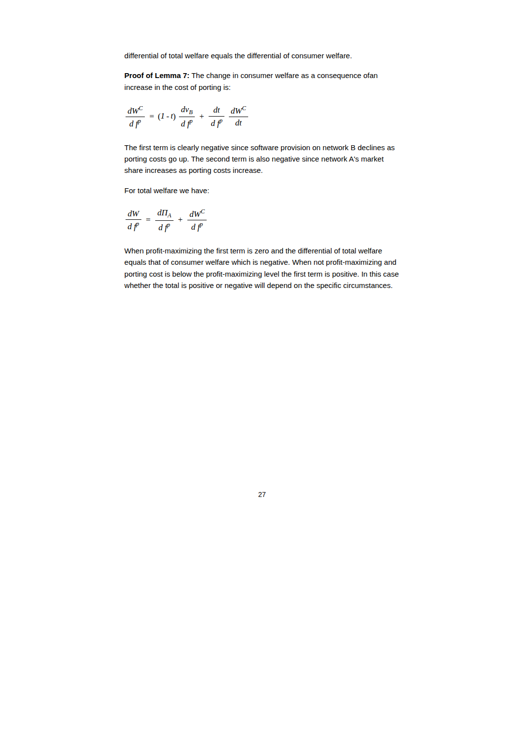differential of total welfare equals the differential of consumer welfare.
Proof of Lemma 7: The change in consumer welfare as a consequence ofan increase in the cost of porting is:
dWC d fp = (1-t) dνB d fp + dt d fp dWC dt
The first term is clearly negative since software provision on network B declines as porting costs go up. The second term is also negative since network A's market share increases as porting costs increase.
For total welfare we have:
dW d fp = dΠA d fp + dWC d fp
When profit-maximizing the first term is zero and the differential of total welfare equals that of consumer welfare which is negative. When not profit-maximizing and porting cost is below the profit-maximizing level the first term is positive. In this case whether the total is positive or negative will depend on the specific circumstances.
27